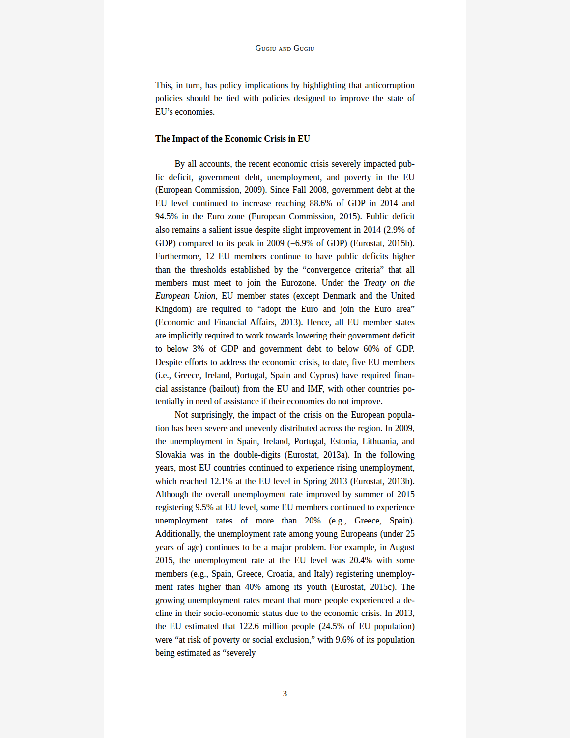Gugiu and Gugiu
This, in turn, has policy implications by highlighting that anticorruption policies should be tied with policies designed to improve the state of EU’s economies.
The Impact of the Economic Crisis in EU
By all accounts, the recent economic crisis severely impacted public deficit, government debt, unemployment, and poverty in the EU (European Commission, 2009). Since Fall 2008, government debt at the EU level continued to increase reaching 88.6% of GDP in 2014 and 94.5% in the Euro zone (European Commission, 2015). Public deficit also remains a salient issue despite slight improvement in 2014 (2.9% of GDP) compared to its peak in 2009 (−6.9% of GDP) (Eurostat, 2015b). Furthermore, 12 EU members continue to have public deficits higher than the thresholds established by the “convergence criteria” that all members must meet to join the Eurozone. Under the Treaty on the European Union, EU member states (except Denmark and the United Kingdom) are required to “adopt the Euro and join the Euro area” (Economic and Financial Affairs, 2013). Hence, all EU member states are implicitly required to work towards lowering their government deficit to below 3% of GDP and government debt to below 60% of GDP. Despite efforts to address the economic crisis, to date, five EU members (i.e., Greece, Ireland, Portugal, Spain and Cyprus) have required financial assistance (bailout) from the EU and IMF, with other countries potentially in need of assistance if their economies do not improve.
Not surprisingly, the impact of the crisis on the European population has been severe and unevenly distributed across the region. In 2009, the unemployment in Spain, Ireland, Portugal, Estonia, Lithuania, and Slovakia was in the double-digits (Eurostat, 2013a). In the following years, most EU countries continued to experience rising unemployment, which reached 12.1% at the EU level in Spring 2013 (Eurostat, 2013b). Although the overall unemployment rate improved by summer of 2015 registering 9.5% at EU level, some EU members continued to experience unemployment rates of more than 20% (e.g., Greece, Spain). Additionally, the unemployment rate among young Europeans (under 25 years of age) continues to be a major problem. For example, in August 2015, the unemployment rate at the EU level was 20.4% with some members (e.g., Spain, Greece, Croatia, and Italy) registering unemployment rates higher than 40% among its youth (Eurostat, 2015c). The growing unemployment rates meant that more people experienced a decline in their socio-economic status due to the economic crisis. In 2013, the EU estimated that 122.6 million people (24.5% of EU population) were “at risk of poverty or social exclusion,” with 9.6% of its population being estimated as “severely
3